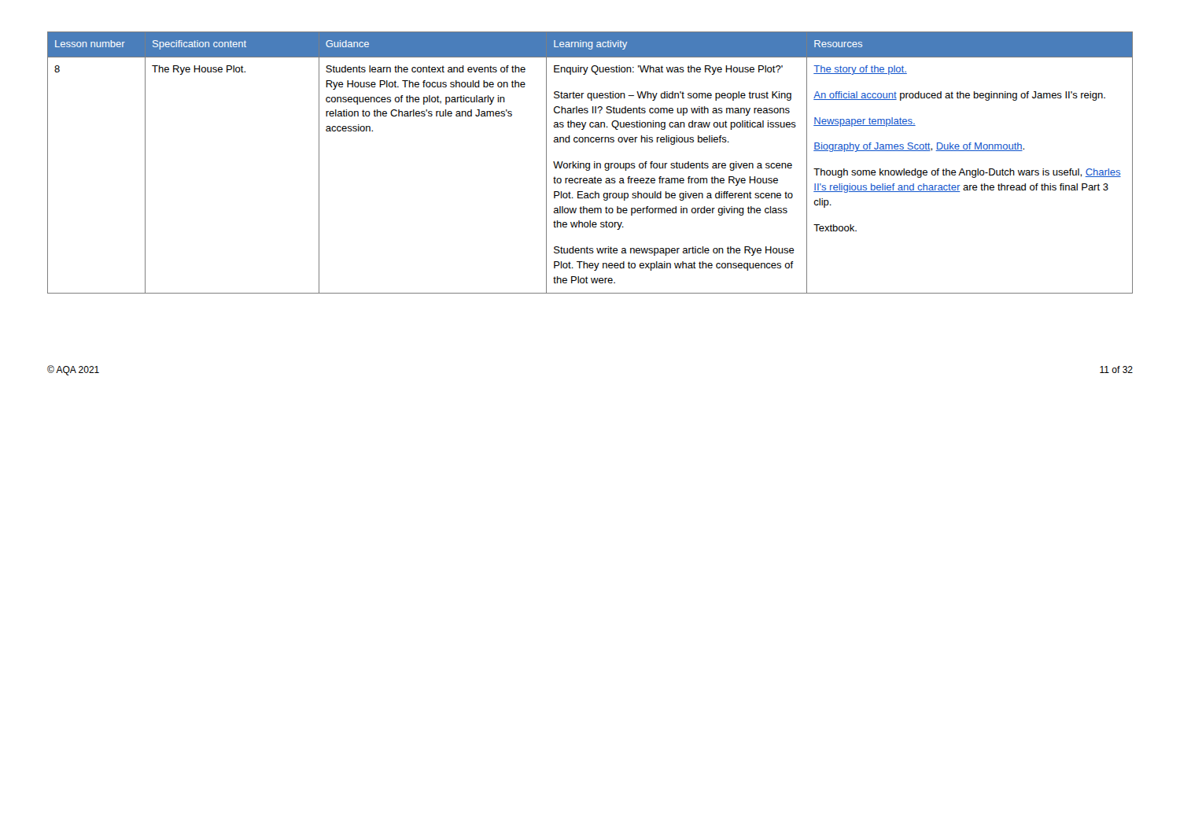| Lesson number | Specification content | Guidance | Learning activity | Resources |
| --- | --- | --- | --- | --- |
| 8 | The Rye House Plot. | Students learn the context and events of the Rye House Plot. The focus should be on the consequences of the plot, particularly in relation to the Charles's rule and James's accession. | Enquiry Question: 'What was the Rye House Plot?' Starter question – Why didn't some people trust King Charles II? Students come up with as many reasons as they can. Questioning can draw out political issues and concerns over his religious beliefs. Working in groups of four students are given a scene to recreate as a freeze frame from the Rye House Plot. Each group should be given a different scene to allow them to be performed in order giving the class the whole story. Students write a newspaper article on the Rye House Plot. They need to explain what the consequences of the Plot were. | The story of the plot. An official account produced at the beginning of James II's reign. Newspaper templates. Biography of James Scott , Duke of Monmouth . Though some knowledge of the Anglo-Dutch wars is useful, Charles II's religious belief and character are the thread of this final Part 3 clip. Textbook. |
© AQA 2021 11 of 32